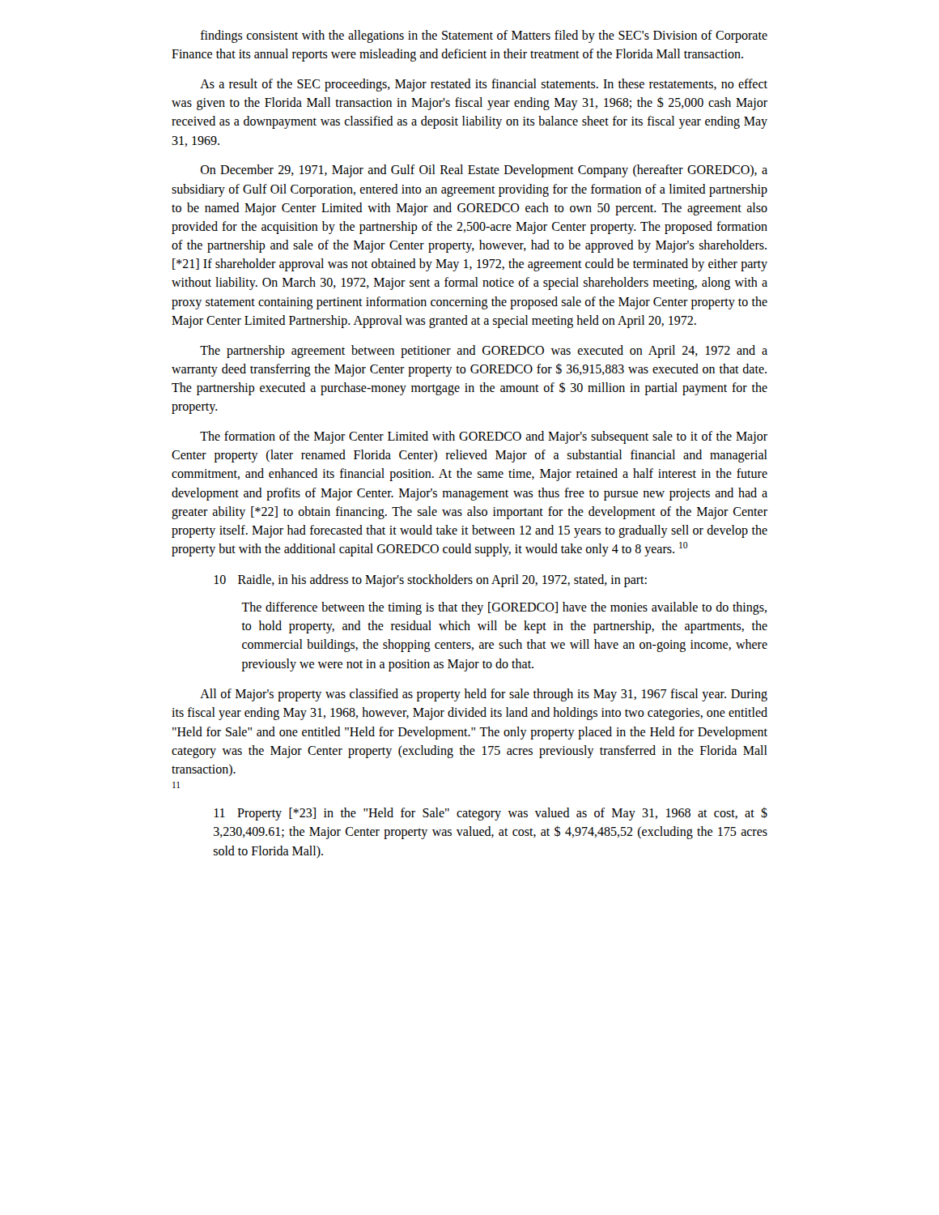findings consistent with the allegations in the Statement of Matters filed by the SEC's Division of Corporate Finance that its annual reports were misleading and deficient in their treatment of the Florida Mall transaction.
As a result of the SEC proceedings, Major restated its financial statements. In these restatements, no effect was given to the Florida Mall transaction in Major's fiscal year ending May 31, 1968; the $ 25,000 cash Major received as a downpayment was classified as a deposit liability on its balance sheet for its fiscal year ending May 31, 1969.
On December 29, 1971, Major and Gulf Oil Real Estate Development Company (hereafter GOREDCO), a subsidiary of Gulf Oil Corporation, entered into an agreement providing for the formation of a limited partnership to be named Major Center Limited with Major and GOREDCO each to own 50 percent. The agreement also provided for the acquisition by the partnership of the 2,500-acre Major Center property. The proposed formation of the partnership and sale of the Major Center property, however, had to be approved by Major's shareholders. [*21] If shareholder approval was not obtained by May 1, 1972, the agreement could be terminated by either party without liability. On March 30, 1972, Major sent a formal notice of a special shareholders meeting, along with a proxy statement containing pertinent information concerning the proposed sale of the Major Center property to the Major Center Limited Partnership. Approval was granted at a special meeting held on April 20, 1972.
The partnership agreement between petitioner and GOREDCO was executed on April 24, 1972 and a warranty deed transferring the Major Center property to GOREDCO for $ 36,915,883 was executed on that date. The partnership executed a purchase-money mortgage in the amount of $ 30 million in partial payment for the property.
The formation of the Major Center Limited with GOREDCO and Major's subsequent sale to it of the Major Center property (later renamed Florida Center) relieved Major of a substantial financial and managerial commitment, and enhanced its financial position. At the same time, Major retained a half interest in the future development and profits of Major Center. Major's management was thus free to pursue new projects and had a greater ability [*22] to obtain financing. The sale was also important for the development of the Major Center property itself. Major had forecasted that it would take it between 12 and 15 years to gradually sell or develop the property but with the additional capital GOREDCO could supply, it would take only 4 to 8 years. 10
10 Raidle, in his address to Major's stockholders on April 20, 1972, stated, in part:
The difference between the timing is that they [GOREDCO] have the monies available to do things, to hold property, and the residual which will be kept in the partnership, the apartments, the commercial buildings, the shopping centers, are such that we will have an on-going income, where previously we were not in a position as Major to do that.
All of Major's property was classified as property held for sale through its May 31, 1967 fiscal year. During its fiscal year ending May 31, 1968, however, Major divided its land and holdings into two categories, one entitled "Held for Sale" and one entitled "Held for Development." The only property placed in the Held for Development category was the Major Center property (excluding the 175 acres previously transferred in the Florida Mall transaction).11
11 Property [*23] in the "Held for Sale" category was valued as of May 31, 1968 at cost, at $ 3,230,409.61; the Major Center property was valued, at cost, at $ 4,974,485,52 (excluding the 175 acres sold to Florida Mall).